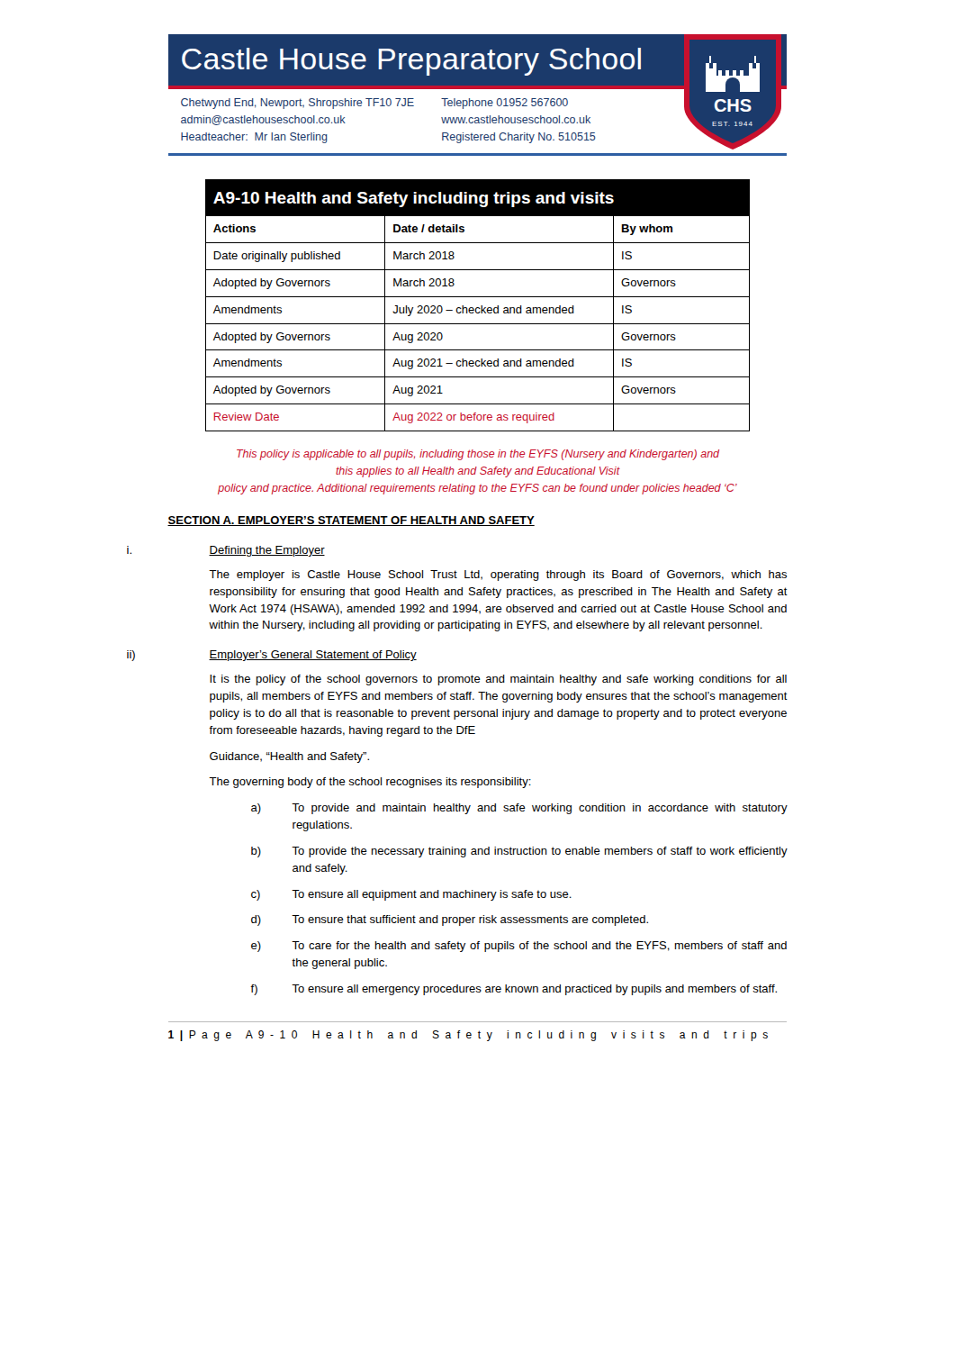CHS crest CHS EST. 1944
Castle House Preparatory School
Chetwynd End, Newport, Shropshire TF10 7JE
admin@castlehouseschool.co.uk
Headteacher: Mr Ian Sterling
Telephone 01952 567600
www.castlehouseschool.co.uk
Registered Charity No. 510515
A9-10 Health and Safety including trips and visits
| Actions | Date / details | By whom |
| --- | --- | --- |
| Date originally published | March 2018 | IS |
| Adopted by Governors | March 2018 | Governors |
| Amendments | July 2020 – checked and amended | IS |
| Adopted by Governors | Aug 2020 | Governors |
| Amendments | Aug 2021 – checked and amended | IS |
| Adopted by Governors | Aug 2021 | Governors |
| Review Date | Aug 2022 or before as required | |
This policy is applicable to all pupils, including those in the EYFS (Nursery and Kindergarten) and
this applies to all Health and Safety and Educational Visit
policy and practice. Additional requirements relating to the EYFS can be found under policies headed ‘C’
SECTION A. EMPLOYER’S STATEMENT OF HEALTH AND SAFETY
i. Defining the Employer
The employer is Castle House School Trust Ltd, operating through its Board of Governors, which has responsibility for ensuring that good Health and Safety practices, as prescribed in The Health and Safety at Work Act 1974 (HSAWA), amended 1992 and 1994, are observed and carried out at Castle House School and within the Nursery, including all providing or participating in EYFS, and elsewhere by all relevant personnel.
ii) Employer’s General Statement of Policy
It is the policy of the school governors to promote and maintain healthy and safe working conditions for all pupils, all members of EYFS and members of staff. The governing body ensures that the school’s management policy is to do all that is reasonable to prevent personal injury and damage to property and to protect everyone from foreseeable hazards, having regard to the DfE
Guidance, “Health and Safety”.
The governing body of the school recognises its responsibility:
a) To provide and maintain healthy and safe working condition in accordance with statutory regulations.
b) To provide the necessary training and instruction to enable members of staff to work efficiently and safely.
c) To ensure all equipment and machinery is safe to use.
d) To ensure that sufficient and proper risk assessments are completed.
e) To care for the health and safety of pupils of the school and the EYFS, members of staff and the general public.
f) To ensure all emergency procedures are known and practiced by pupils and members of staff.
1 | P a g e A 9 - 1 0 H e a l t h a n d S a f e t y i n c l u d i n g v i s i t s a n d t r i p s